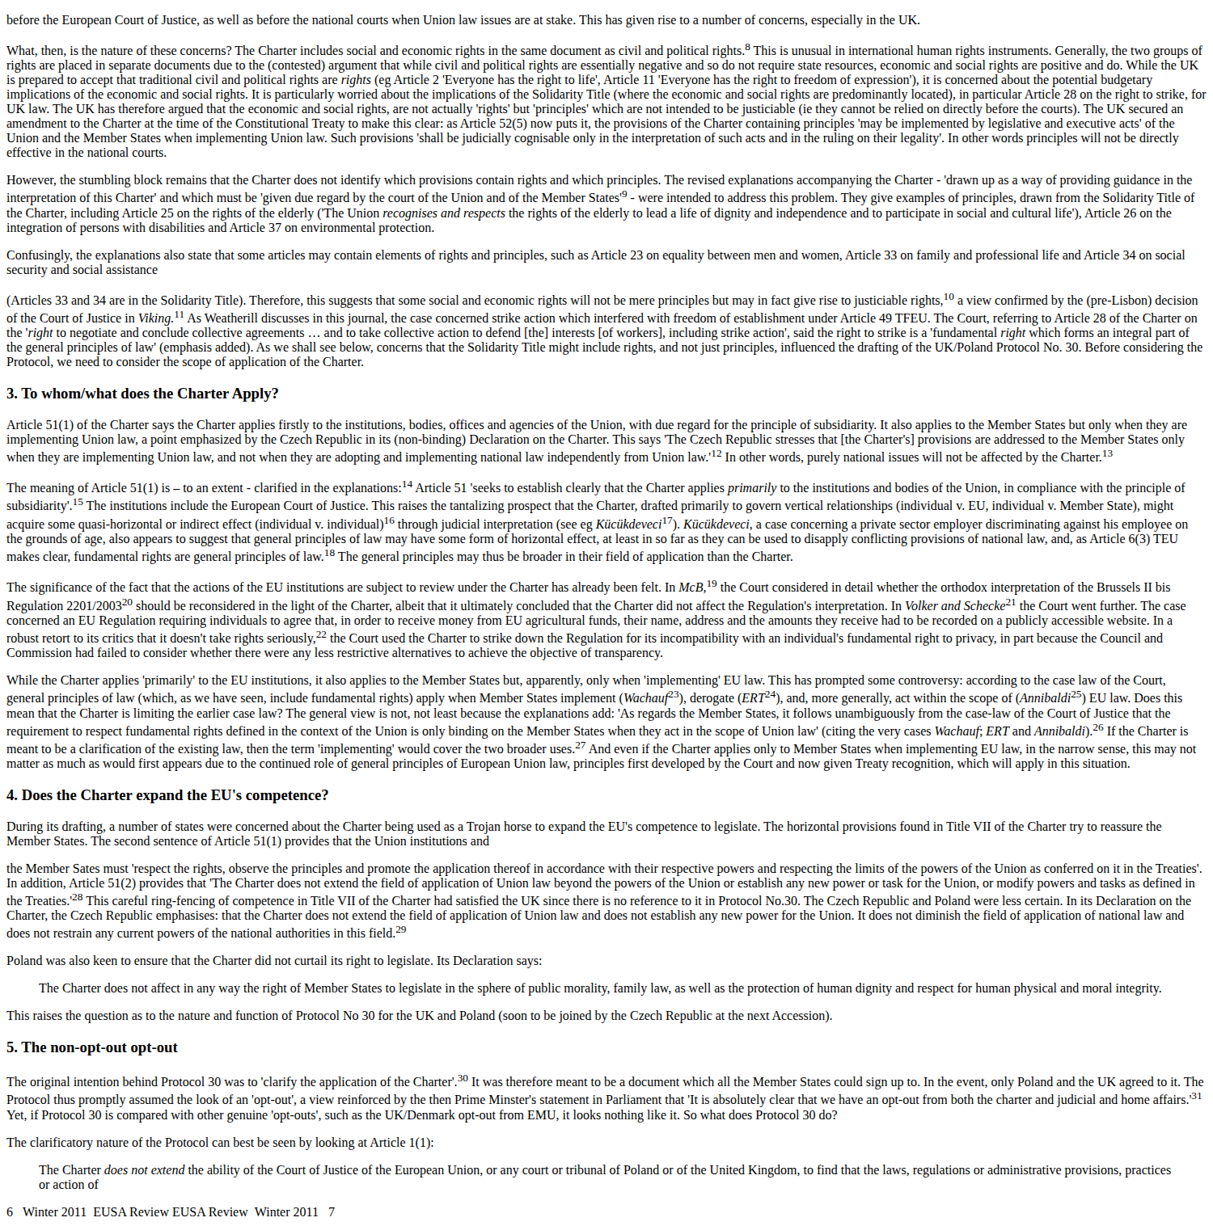before the European Court of Justice, as well as before the national courts when Union law issues are at stake. This has given rise to a number of concerns, especially in the UK.
What, then, is the nature of these concerns? The Charter includes social and economic rights in the same document as civil and political rights.8 This is unusual in international human rights instruments. Generally, the two groups of rights are placed in separate documents due to the (contested) argument that while civil and political rights are essentially negative and so do not require state resources, economic and social rights are positive and do. While the UK is prepared to accept that traditional civil and political rights are rights (eg Article 2 'Everyone has the right to life', Article 11 'Everyone has the right to freedom of expression'), it is concerned about the potential budgetary implications of the economic and social rights. It is particularly worried about the implications of the Solidarity Title (where the economic and social rights are predominantly located), in particular Article 28 on the right to strike, for UK law. The UK has therefore argued that the economic and social rights, are not actually 'rights' but 'principles' which are not intended to be justiciable (ie they cannot be relied on directly before the courts). The UK secured an amendment to the Charter at the time of the Constitutional Treaty to make this clear: as Article 52(5) now puts it, the provisions of the Charter containing principles 'may be implemented by legislative and executive acts' of the Union and the Member States when implementing Union law. Such provisions 'shall be judicially cognisable only in the interpretation of such acts and in the ruling on their legality'. In other words principles will not be directly effective in the national courts.
However, the stumbling block remains that the Charter does not identify which provisions contain rights and which principles. The revised explanations accompanying the Charter - 'drawn up as a way of providing guidance in the interpretation of this Charter' and which must be 'given due regard by the court of the Union and of the Member States'9 - were intended to address this problem. They give examples of principles, drawn from the Solidarity Title of the Charter, including Article 25 on the rights of the elderly ('The Union recognises and respects the rights of the elderly to lead a life of dignity and independence and to participate in social and cultural life'), Article 26 on the integration of persons with disabilities and Article 37 on environmental protection.
Confusingly, the explanations also state that some articles may contain elements of rights and principles, such as Article 23 on equality between men and women, Article 33 on family and professional life and Article 34 on social security and social assistance
(Articles 33 and 34 are in the Solidarity Title). Therefore, this suggests that some social and economic rights will not be mere principles but may in fact give rise to justiciable rights,10 a view confirmed by the (pre-Lisbon) decision of the Court of Justice in Viking.11 As Weatherill discusses in this journal, the case concerned strike action which interfered with freedom of establishment under Article 49 TFEU. The Court, referring to Article 28 of the Charter on the 'right to negotiate and conclude collective agreements … and to take collective action to defend [the] interests [of workers], including strike action', said the right to strike is a 'fundamental right which forms an integral part of the general principles of law' (emphasis added). As we shall see below, concerns that the Solidarity Title might include rights, and not just principles, influenced the drafting of the UK/Poland Protocol No. 30. Before considering the Protocol, we need to consider the scope of application of the Charter.
3. To whom/what does the Charter Apply?
Article 51(1) of the Charter says the Charter applies firstly to the institutions, bodies, offices and agencies of the Union, with due regard for the principle of subsidiarity. It also applies to the Member States but only when they are implementing Union law, a point emphasized by the Czech Republic in its (non-binding) Declaration on the Charter. This says 'The Czech Republic stresses that [the Charter's] provisions are addressed to the Member States only when they are implementing Union law, and not when they are adopting and implementing national law independently from Union law.'12 In other words, purely national issues will not be affected by the Charter.13
The meaning of Article 51(1) is – to an extent - clarified in the explanations:14 Article 51 'seeks to establish clearly that the Charter applies primarily to the institutions and bodies of the Union, in compliance with the principle of subsidiarity'.15 The institutions include the European Court of Justice. This raises the tantalizing prospect that the Charter, drafted primarily to govern vertical relationships (individual v. EU, individual v. Member State), might acquire some quasi-horizontal or indirect effect (individual v. individual)16 through judicial interpretation (see eg Kücükdeveci17). Kücükdeveci, a case concerning a private sector employer discriminating against his employee on the grounds of age, also appears to suggest that general principles of law may have some form of horizontal effect, at least in so far as they can be used to disapply conflicting provisions of national law, and, as Article 6(3) TEU makes clear, fundamental rights are general principles of law.18 The general principles may thus be broader in their field of application than the Charter.
The significance of the fact that the actions of the EU institutions are subject to review under the Charter has already been felt. In McB,19 the Court considered in detail whether the orthodox interpretation of the Brussels II bis Regulation 2201/200320 should be reconsidered in the light of the Charter, albeit that it ultimately concluded that the Charter did not affect the Regulation's interpretation. In Volker and Schecke21 the Court went further. The case concerned an EU Regulation requiring individuals to agree that, in order to receive money from EU agricultural funds, their name, address and the amounts they receive had to be recorded on a publicly accessible website. In a robust retort to its critics that it doesn't take rights seriously,22 the Court used the Charter to strike down the Regulation for its incompatibility with an individual's fundamental right to privacy, in part because the Council and Commission had failed to consider whether there were any less restrictive alternatives to achieve the objective of transparency.
While the Charter applies 'primarily' to the EU institutions, it also applies to the Member States but, apparently, only when 'implementing' EU law. This has prompted some controversy: according to the case law of the Court, general principles of law (which, as we have seen, include fundamental rights) apply when Member States implement (Wachauf23), derogate (ERT24), and, more generally, act within the scope of (Annibaldi25) EU law. Does this mean that the Charter is limiting the earlier case law? The general view is not, not least because the explanations add: 'As regards the Member States, it follows unambiguously from the case-law of the Court of Justice that the requirement to respect fundamental rights defined in the context of the Union is only binding on the Member States when they act in the scope of Union law' (citing the very cases Wachauf; ERT and Annibaldi).26 If the Charter is meant to be a clarification of the existing law, then the term 'implementing' would cover the two broader uses.27 And even if the Charter applies only to Member States when implementing EU law, in the narrow sense, this may not matter as much as would first appears due to the continued role of general principles of European Union law, principles first developed by the Court and now given Treaty recognition, which will apply in this situation.
4. Does the Charter expand the EU's competence?
During its drafting, a number of states were concerned about the Charter being used as a Trojan horse to expand the EU's competence to legislate. The horizontal provisions found in Title VII of the Charter try to reassure the Member States. The second sentence of Article 51(1) provides that the Union institutions and
the Member Sates must 'respect the rights, observe the principles and promote the application thereof in accordance with their respective powers and respecting the limits of the powers of the Union as conferred on it in the Treaties'. In addition, Article 51(2) provides that 'The Charter does not extend the field of application of Union law beyond the powers of the Union or establish any new power or task for the Union, or modify powers and tasks as defined in the Treaties.'28 This careful ring-fencing of competence in Title VII of the Charter had satisfied the UK since there is no reference to it in Protocol No.30. The Czech Republic and Poland were less certain. In its Declaration on the Charter, the Czech Republic emphasises: that the Charter does not extend the field of application of Union law and does not establish any new power for the Union. It does not diminish the field of application of national law and does not restrain any current powers of the national authorities in this field.29
Poland was also keen to ensure that the Charter did not curtail its right to legislate. Its Declaration says:
The Charter does not affect in any way the right of Member States to legislate in the sphere of public morality, family law, as well as the protection of human dignity and respect for human physical and moral integrity.
This raises the question as to the nature and function of Protocol No 30 for the UK and Poland (soon to be joined by the Czech Republic at the next Accession).
5. The non-opt-out opt-out
The original intention behind Protocol 30 was to 'clarify the application of the Charter'.30 It was therefore meant to be a document which all the Member States could sign up to. In the event, only Poland and the UK agreed to it. The Protocol thus promptly assumed the look of an 'opt-out', a view reinforced by the then Prime Minster's statement in Parliament that 'It is absolutely clear that we have an opt-out from both the charter and judicial and home affairs.'31 Yet, if Protocol 30 is compared with other genuine 'opt-outs', such as the UK/Denmark opt-out from EMU, it looks nothing like it. So what does Protocol 30 do?
The clarificatory nature of the Protocol can best be seen by looking at Article 1(1):
The Charter does not extend the ability of the Court of Justice of the European Union, or any court or tribunal of Poland or of the United Kingdom, to find that the laws, regulations or administrative provisions, practices or action of
6 Winter 2011 EUSA Review EUSA Review Winter 2011 7